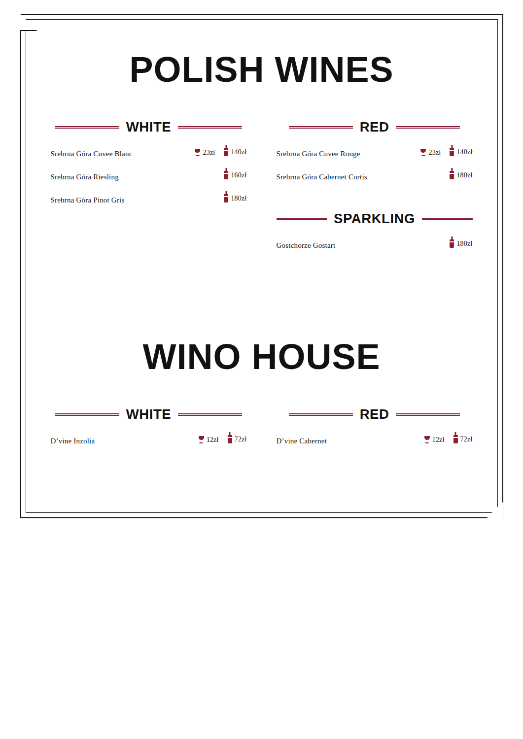Polish Wines
White
Srebrna Góra Cuvee Blanc 23zł 140zł
Srebrna Góra Riesling 160zł
Srebrna Góra Pinot Gris 180zł
Red
Srebrna Góra Cuvee Rouge 23zł 140zł
Srebrna Góra Cabernet Cortis 180zł
Sparkling
Gostchorze Gostart 180zł
Wino House
White
D’vine Inzolia 12zł 72zł
Red
D’vine Cabernet 12zł 72zł